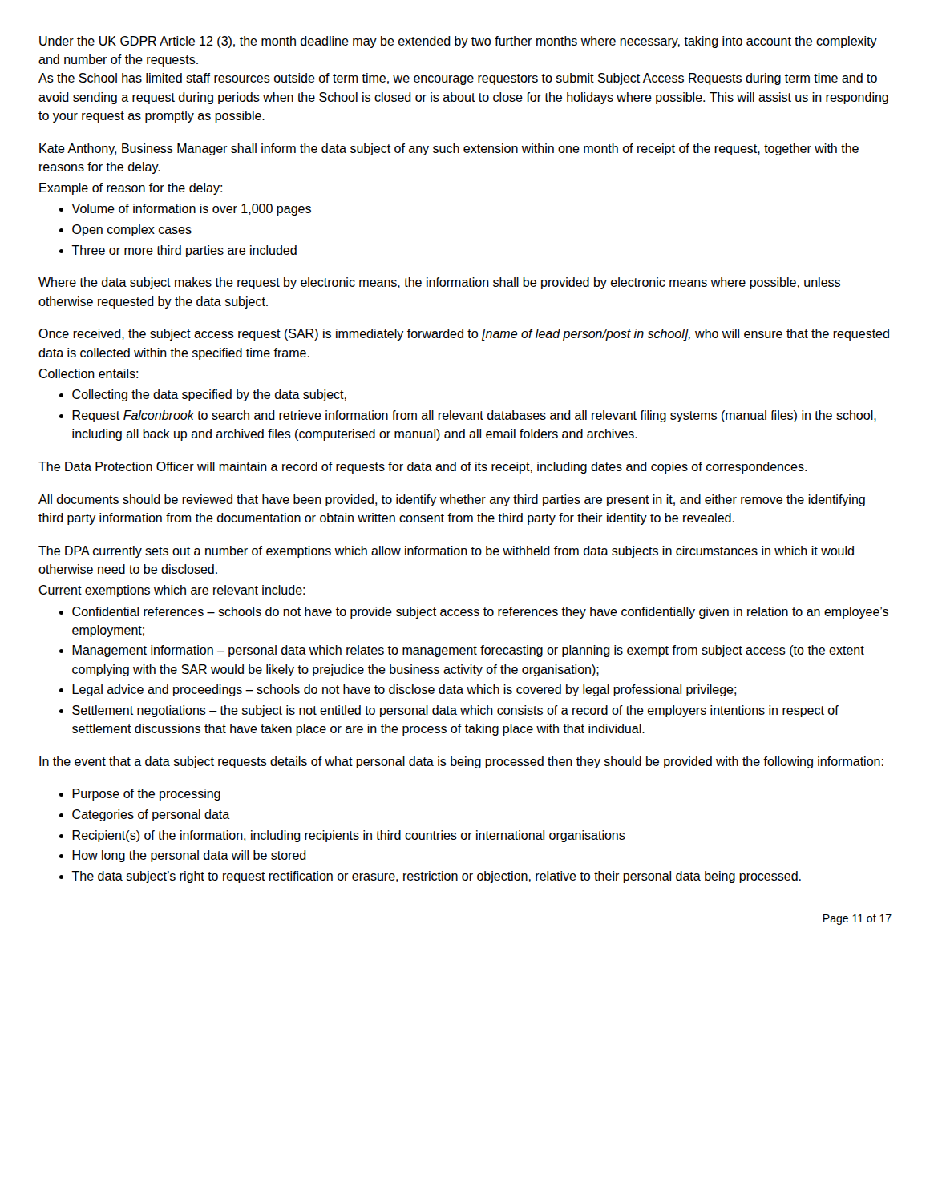Under the UK GDPR Article 12 (3), the month deadline may be extended by two further months where necessary, taking into account the complexity and number of the requests.
As the School has limited staff resources outside of term time, we encourage requestors to submit Subject Access Requests during term time and to avoid sending a request during periods when the School is closed or is about to close for the holidays where possible. This will assist us in responding to your request as promptly as possible.
Kate Anthony, Business Manager shall inform the data subject of any such extension within one month of receipt of the request, together with the reasons for the delay.
Example of reason for the delay:
Volume of information is over 1,000 pages
Open complex cases
Three or more third parties are included
Where the data subject makes the request by electronic means, the information shall be provided by electronic means where possible, unless otherwise requested by the data subject.
Once received, the subject access request (SAR) is immediately forwarded to [name of lead person/post in school], who will ensure that the requested data is collected within the specified time frame.
Collection entails:
Collecting the data specified by the data subject,
Request Falconbrook to search and retrieve information from all relevant databases and all relevant filing systems (manual files) in the school, including all back up and archived files (computerised or manual) and all email folders and archives.
The Data Protection Officer will maintain a record of requests for data and of its receipt, including dates and copies of correspondences.
All documents should be reviewed that have been provided, to identify whether any third parties are present in it, and either remove the identifying third party information from the documentation or obtain written consent from the third party for their identity to be revealed.
The DPA currently sets out a number of exemptions which allow information to be withheld from data subjects in circumstances in which it would otherwise need to be disclosed.
Current exemptions which are relevant include:
Confidential references – schools do not have to provide subject access to references they have confidentially given in relation to an employee’s employment;
Management information – personal data which relates to management forecasting or planning is exempt from subject access (to the extent complying with the SAR would be likely to prejudice the business activity of the organisation);
Legal advice and proceedings – schools do not have to disclose data which is covered by legal professional privilege;
Settlement negotiations – the subject is not entitled to personal data which consists of a record of the employers intentions in respect of settlement discussions that have taken place or are in the process of taking place with that individual.
In the event that a data subject requests details of what personal data is being processed then they should be provided with the following information:
Purpose of the processing
Categories of personal data
Recipient(s) of the information, including recipients in third countries or international organisations
How long the personal data will be stored
The data subject’s right to request rectification or erasure, restriction or objection, relative to their personal data being processed.
Page 11 of 17